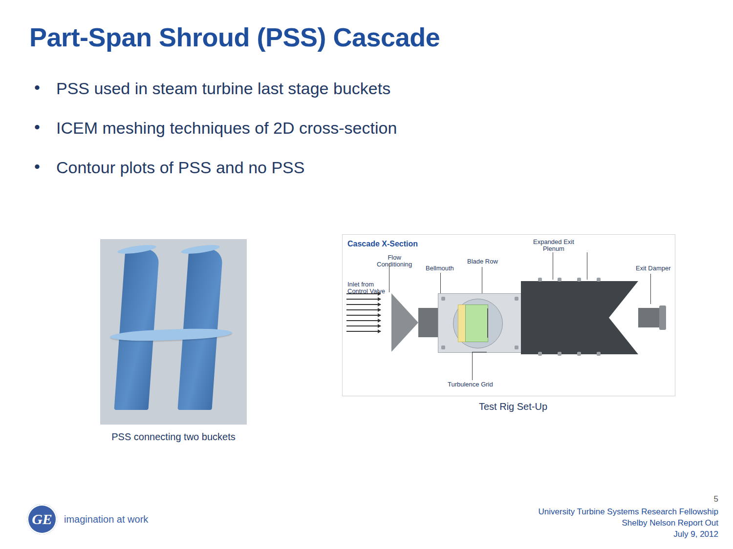Part-Span Shroud (PSS) Cascade
PSS used in steam turbine last stage buckets
ICEM meshing techniques of 2D cross-section
Contour plots of PSS and no PSS
PSS connecting two buckets
Cascade X-Section
Flow
Conditioning
Bellmouth
Inlet from
Control Valve
Blade Row
Expanded Exit
Plenum
Exit Damper
Turbulence Grid
Test Rig Set-Up
GE
imagination at work
5
University Turbine Systems Research Fellowship
Shelby Nelson Report Out
July 9, 2012